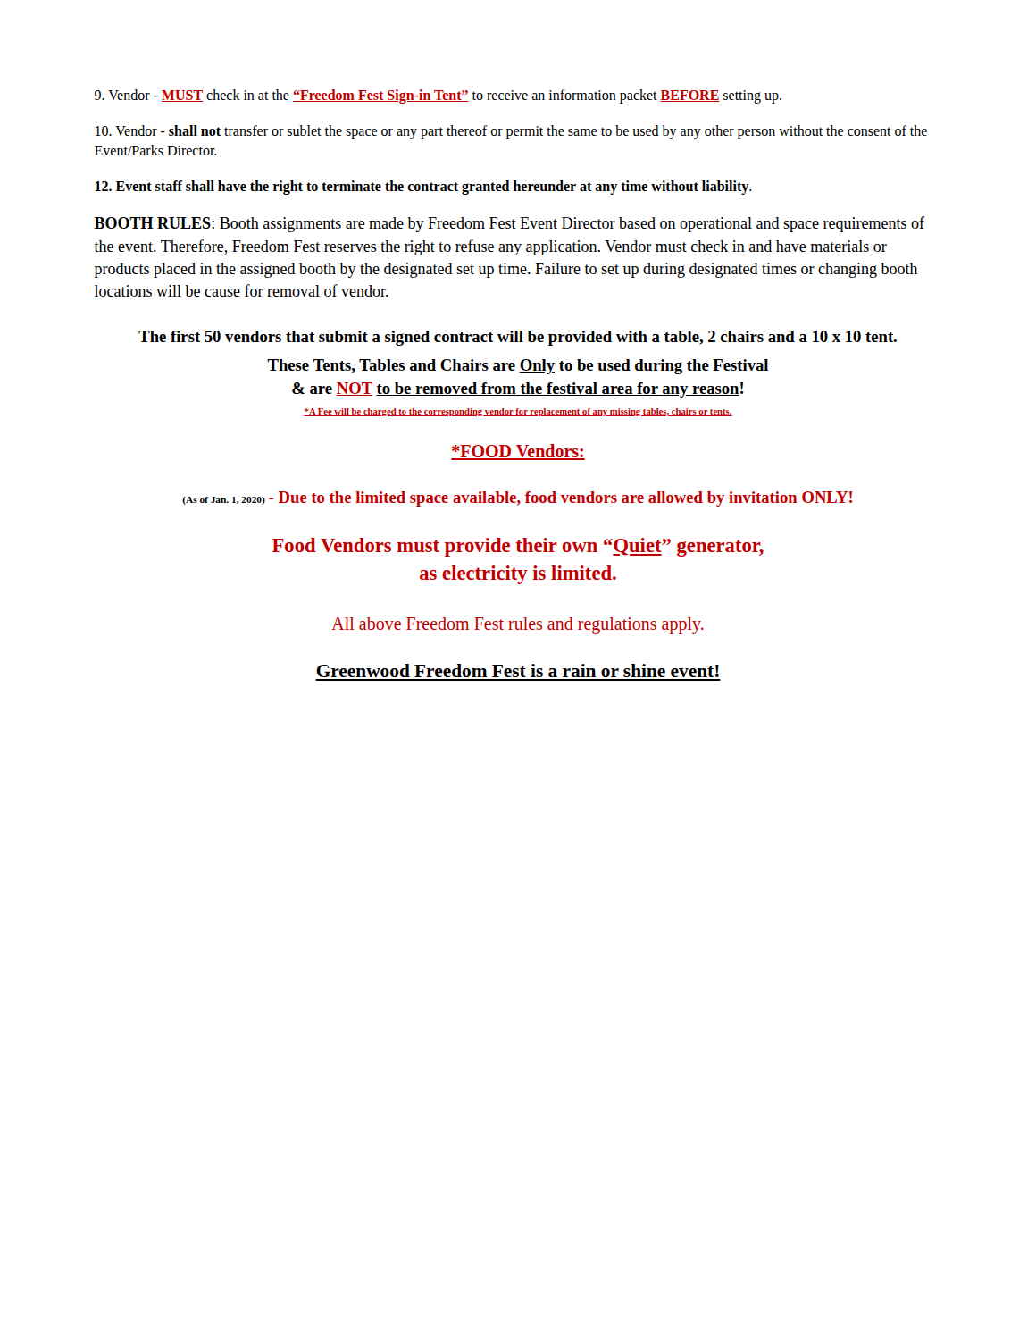9. Vendor - MUST check in at the “Freedom Fest Sign-in Tent” to receive an information packet BEFORE setting up.
10. Vendor - shall not transfer or sublet the space or any part thereof or permit the same to be used by any other person without the consent of the Event/Parks Director.
12. Event staff shall have the right to terminate the contract granted hereunder at any time without liability.
BOOTH RULES: Booth assignments are made by Freedom Fest Event Director based on operational and space requirements of the event. Therefore, Freedom Fest reserves the right to refuse any application. Vendor must check in and have materials or products placed in the assigned booth by the designated set up time. Failure to set up during designated times or changing booth locations will be cause for removal of vendor.
The first 50 vendors that submit a signed contract will be provided with a table, 2 chairs and a 10 x 10 tent.
These Tents, Tables and Chairs are Only to be used during the Festival
& are NOT to be removed from the festival area for any reason!
*A Fee will be charged to the corresponding vendor for replacement of any missing tables, chairs or tents.
*FOOD Vendors:
(As of Jan. 1, 2020) - Due to the limited space available, food vendors are allowed by invitation ONLY!
Food Vendors must provide their own “Quiet” generator,
as electricity is limited.
All above Freedom Fest rules and regulations apply.
Greenwood Freedom Fest is a rain or shine event!